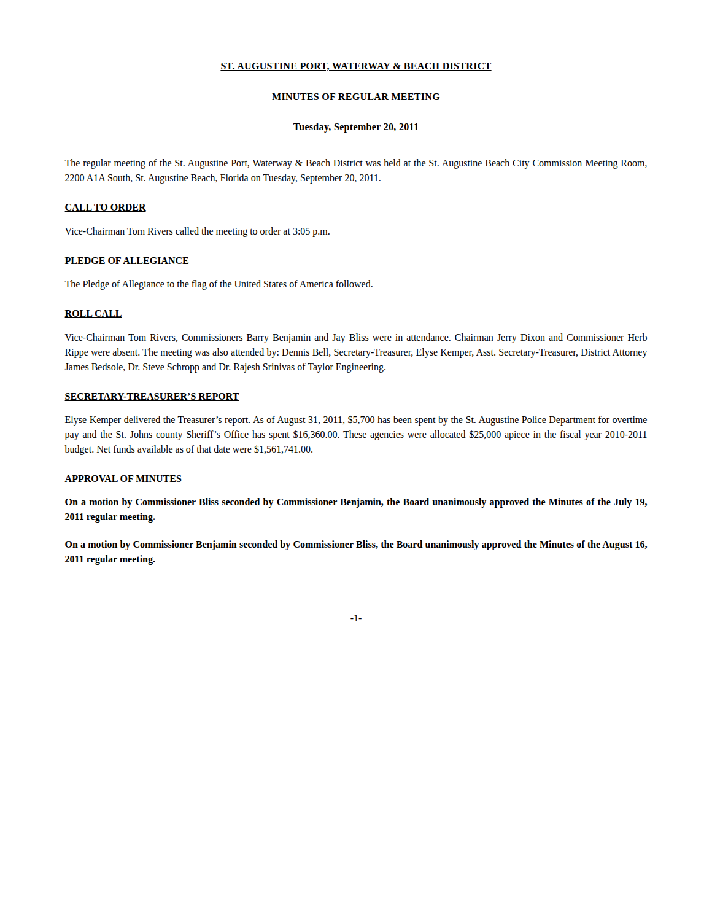ST. AUGUSTINE PORT, WATERWAY & BEACH DISTRICT
MINUTES OF REGULAR MEETING
Tuesday, September 20, 2011
The regular meeting of the St. Augustine Port, Waterway & Beach District was held at the St. Augustine Beach City Commission Meeting Room, 2200 A1A South, St. Augustine Beach, Florida on Tuesday, September 20, 2011.
CALL TO ORDER
Vice-Chairman Tom Rivers called the meeting to order at 3:05 p.m.
PLEDGE OF ALLEGIANCE
The Pledge of Allegiance to the flag of the United States of America followed.
ROLL CALL
Vice-Chairman Tom Rivers, Commissioners Barry Benjamin and Jay Bliss were in attendance. Chairman Jerry Dixon and Commissioner Herb Rippe were absent. The meeting was also attended by: Dennis Bell, Secretary-Treasurer, Elyse Kemper, Asst. Secretary-Treasurer, District Attorney James Bedsole, Dr. Steve Schropp and Dr. Rajesh Srinivas of Taylor Engineering.
SECRETARY-TREASURER’S REPORT
Elyse Kemper delivered the Treasurer’s report. As of August 31, 2011, $5,700 has been spent by the St. Augustine Police Department for overtime pay and the St. Johns county Sheriff’s Office has spent $16,360.00. These agencies were allocated $25,000 apiece in the fiscal year 2010-2011 budget. Net funds available as of that date were $1,561,741.00.
APPROVAL OF MINUTES
On a motion by Commissioner Bliss seconded by Commissioner Benjamin, the Board unanimously approved the Minutes of the July 19, 2011 regular meeting.
On a motion by Commissioner Benjamin seconded by Commissioner Bliss, the Board unanimously approved the Minutes of the August 16, 2011 regular meeting.
-1-